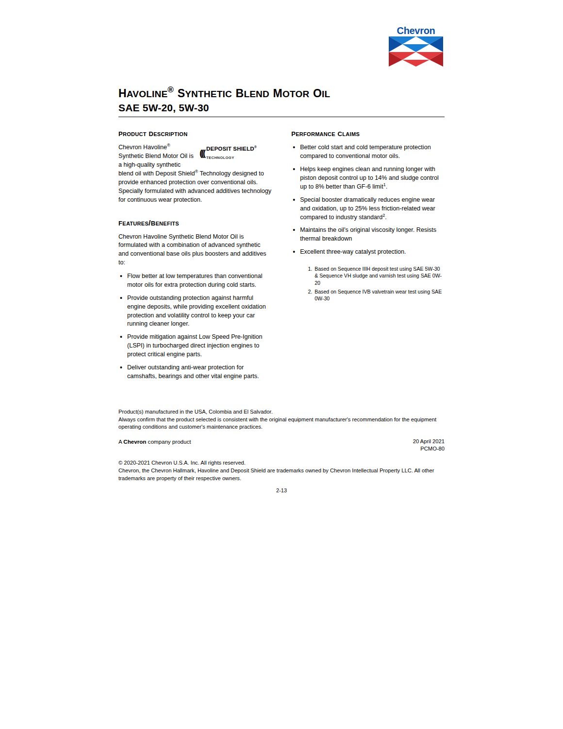Chevron
Havoline® Synthetic Blend Motor Oil
SAE 5W-20, 5W-30
Product Description
((( DEPOSIT SHIELD®
TECHNOLOGY
Chevron Havoline® Synthetic Blend Motor Oil is a high-quality synthetic blend oil with Deposit Shield® Technology designed to provide enhanced protection over conventional oils. Specially formulated with advanced additives technology for continuous wear protection.
Features/Benefits
Chevron Havoline Synthetic Blend Motor Oil is formulated with a combination of advanced synthetic and conventional base oils plus boosters and additives to:
Flow better at low temperatures than conventional motor oils for extra protection during cold starts.
Provide outstanding protection against harmful engine deposits, while providing excellent oxidation protection and volatility control to keep your car running cleaner longer.
Provide mitigation against Low Speed Pre-Ignition (LSPI) in turbocharged direct injection engines to protect critical engine parts.
Deliver outstanding anti-wear protection for camshafts, bearings and other vital engine parts.
Performance Claims
Better cold start and cold temperature protection compared to conventional motor oils.
Helps keep engines clean and running longer with piston deposit control up to 14% and sludge control up to 8% better than GF-6 limit1.
Special booster dramatically reduces engine wear and oxidation, up to 25% less friction-related wear compared to industry standard2.
Maintains the oil's original viscosity longer. Resists thermal breakdown
Excellent three-way catalyst protection.
Based on Sequence IIIH deposit test using SAE 5W-30 & Sequence VH sludge and varnish test using SAE 0W-20
Based on Sequence IVB valvetrain wear test using SAE 0W-30
Product(s) manufactured in the USA, Colombia and El Salvador.
Always confirm that the product selected is consistent with the original equipment manufacturer's recommendation for the equipment operating conditions and customer's maintenance practices.
A Chevron company product
20 April 2021
PCMO-80
© 2020-2021 Chevron U.S.A. Inc. All rights reserved.
Chevron, the Chevron Hallmark, Havoline and Deposit Shield are trademarks owned by Chevron Intellectual Property LLC. All other trademarks are property of their respective owners.
2-13